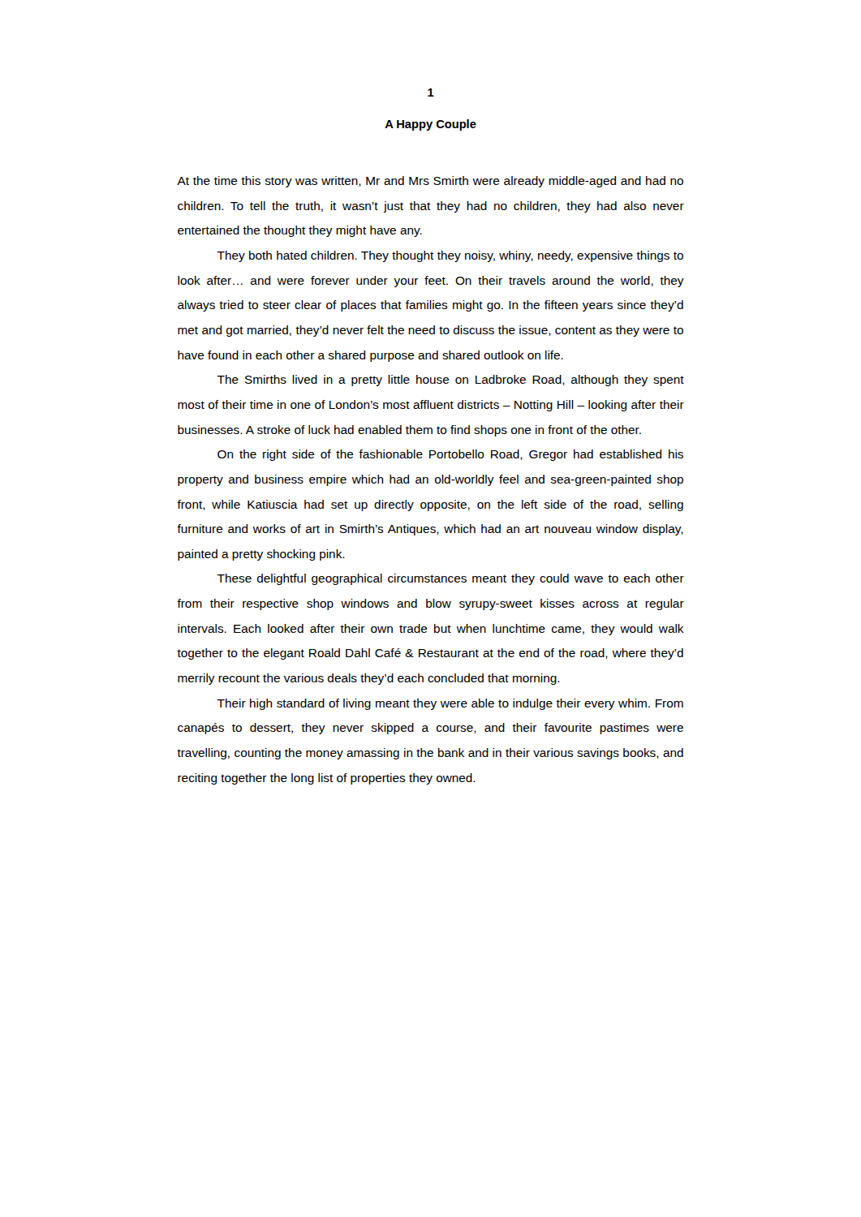1
A Happy Couple
At the time this story was written, Mr and Mrs Smirth were already middle-aged and had no children. To tell the truth, it wasn’t just that they had no children, they had also never entertained the thought they might have any.
They both hated children. They thought they noisy, whiny, needy, expensive things to look after… and were forever under your feet. On their travels around the world, they always tried to steer clear of places that families might go. In the fifteen years since they’d met and got married, they’d never felt the need to discuss the issue, content as they were to have found in each other a shared purpose and shared outlook on life.
The Smirths lived in a pretty little house on Ladbroke Road, although they spent most of their time in one of London’s most affluent districts – Notting Hill – looking after their businesses. A stroke of luck had enabled them to find shops one in front of the other.
On the right side of the fashionable Portobello Road, Gregor had established his property and business empire which had an old-worldly feel and sea-green-painted shop front, while Katiuscia had set up directly opposite, on the left side of the road, selling furniture and works of art in Smirth’s Antiques, which had an art nouveau window display, painted a pretty shocking pink.
These delightful geographical circumstances meant they could wave to each other from their respective shop windows and blow syrupy-sweet kisses across at regular intervals. Each looked after their own trade but when lunchtime came, they would walk together to the elegant Roald Dahl Café & Restaurant at the end of the road, where they’d merrily recount the various deals they’d each concluded that morning.
Their high standard of living meant they were able to indulge their every whim. From canapés to dessert, they never skipped a course, and their favourite pastimes were travelling, counting the money amassing in the bank and in their various savings books, and reciting together the long list of properties they owned.